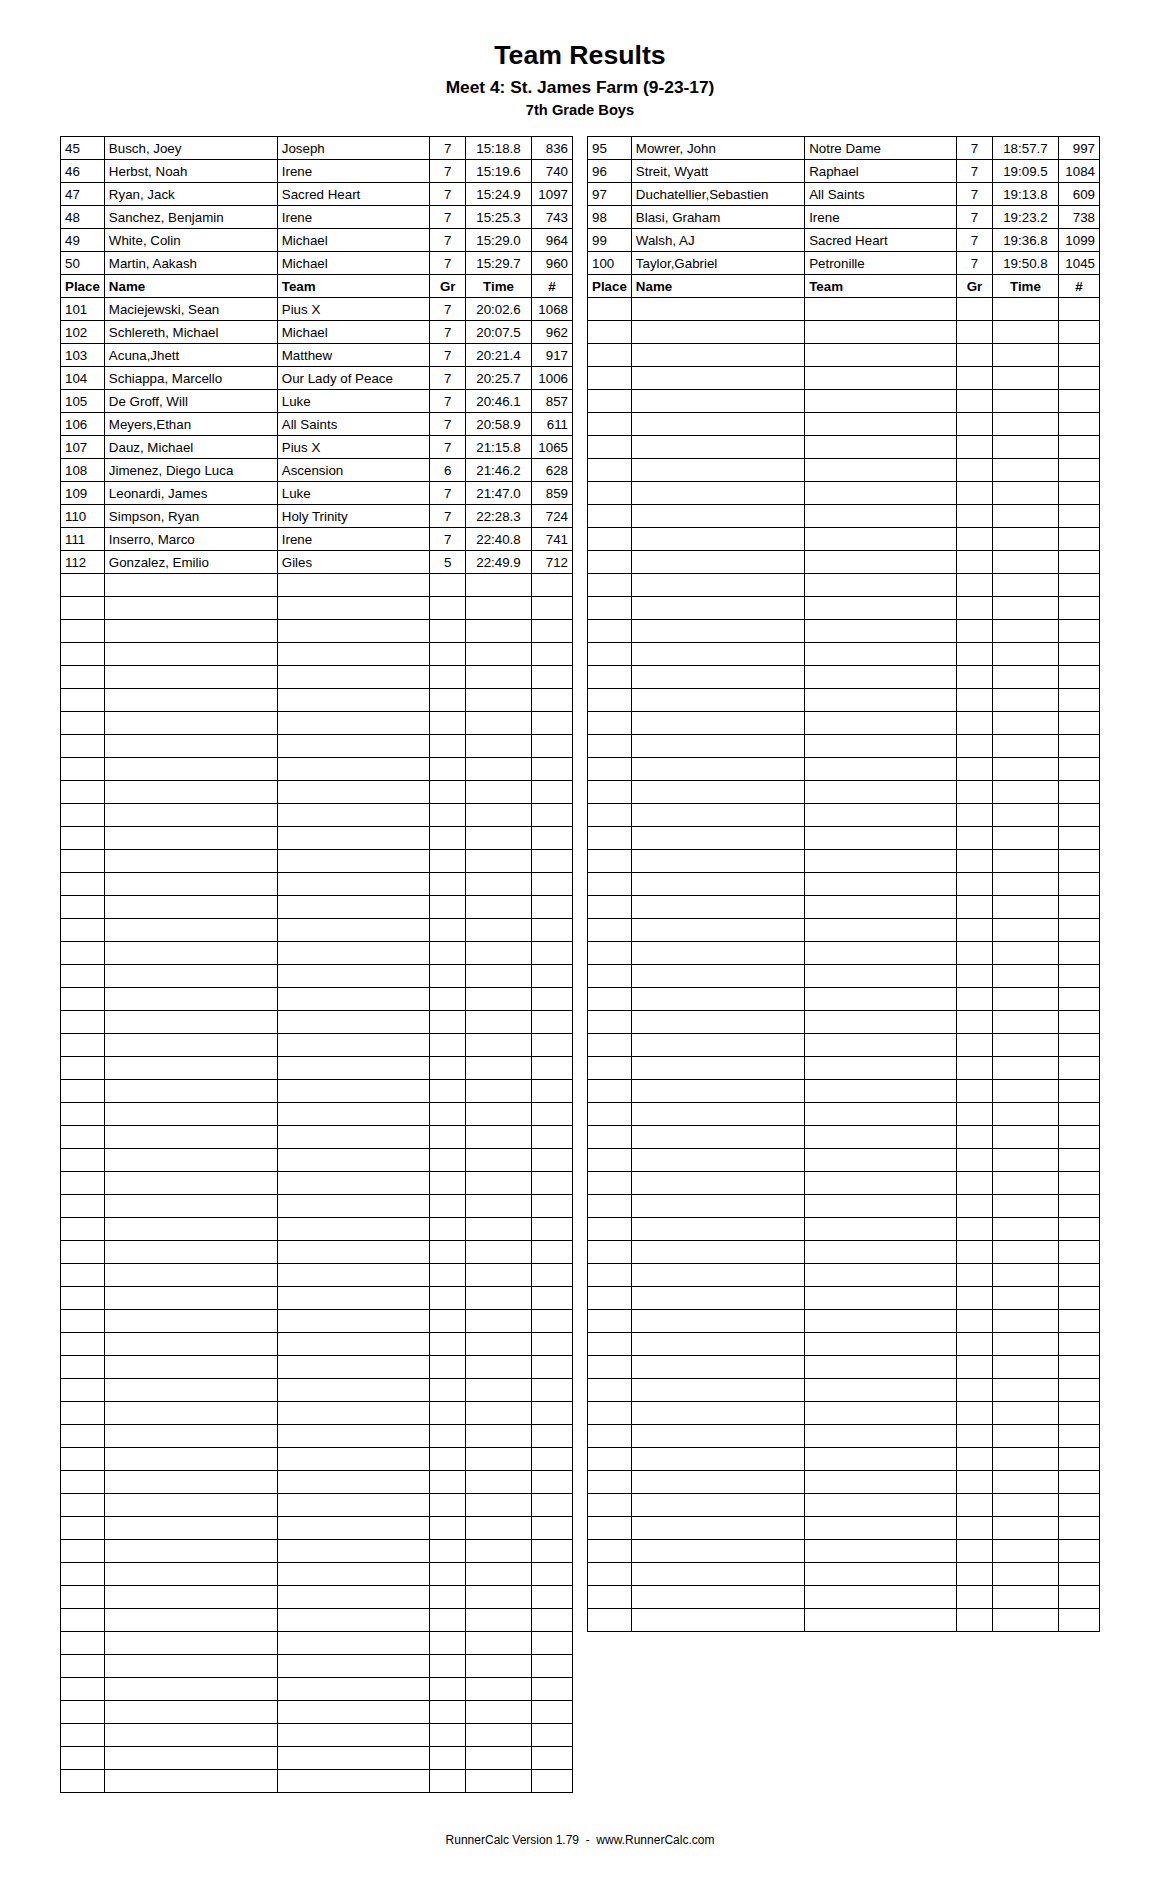Team Results
Meet 4: St. James Farm (9-23-17)
7th Grade Boys
| 45 | Busch, Joey | Joseph | 7 | 15:18.8 | 836 |
| 46 | Herbst, Noah | Irene | 7 | 15:19.6 | 740 |
| 47 | Ryan, Jack | Sacred Heart | 7 | 15:24.9 | 1097 |
| 48 | Sanchez, Benjamin | Irene | 7 | 15:25.3 | 743 |
| 49 | White, Colin | Michael | 7 | 15:29.0 | 964 |
| 50 | Martin, Aakash | Michael | 7 | 15:29.7 | 960 |
| Place | Name | Team | Gr | Time | # |
| 101 | Maciejewski, Sean | Pius X | 7 | 20:02.6 | 1068 |
| 102 | Schlereth, Michael | Michael | 7 | 20:07.5 | 962 |
| 103 | Acuna,Jhett | Matthew | 7 | 20:21.4 | 917 |
| 104 | Schiappa, Marcello | Our Lady of Peace | 7 | 20:25.7 | 1006 |
| 105 | De Groff, Will | Luke | 7 | 20:46.1 | 857 |
| 106 | Meyers,Ethan | All Saints | 7 | 20:58.9 | 611 |
| 107 | Dauz, Michael | Pius X | 7 | 21:15.8 | 1065 |
| 108 | Jimenez, Diego Luca | Ascension | 6 | 21:46.2 | 628 |
| 109 | Leonardi, James | Luke | 7 | 21:47.0 | 859 |
| 110 | Simpson, Ryan | Holy Trinity | 7 | 22:28.3 | 724 |
| 111 | Inserro, Marco | Irene | 7 | 22:40.8 | 741 |
| 112 | Gonzalez, Emilio | Giles | 5 | 22:49.9 | 712 |
| 95 | Mowrer, John | Notre Dame | 7 | 18:57.7 | 997 |
| 96 | Streit, Wyatt | Raphael | 7 | 19:09.5 | 1084 |
| 97 | Duchatellier,Sebastien | All Saints | 7 | 19:13.8 | 609 |
| 98 | Blasi, Graham | Irene | 7 | 19:23.2 | 738 |
| 99 | Walsh, AJ | Sacred Heart | 7 | 19:36.8 | 1099 |
| 100 | Taylor,Gabriel | Petronille | 7 | 19:50.8 | 1045 |
| Place | Name | Team | Gr | Time | # |
RunnerCalc Version 1.79 - www.RunnerCalc.com